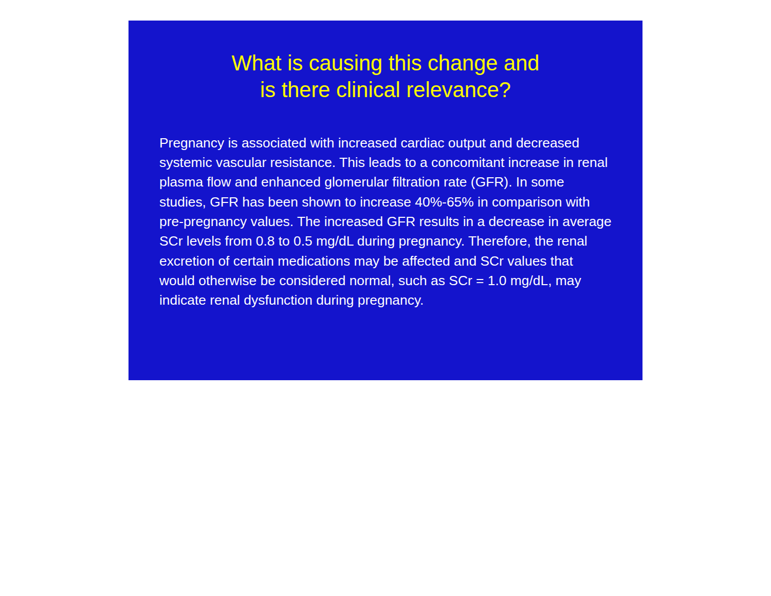What is causing this change and
is there clinical relevance?
Pregnancy is associated with increased cardiac output and decreased systemic vascular resistance. This leads to a concomitant increase in renal plasma flow and enhanced glomerular filtration rate (GFR). In some studies, GFR has been shown to increase 40%-65% in comparison with pre-pregnancy values. The increased GFR results in a decrease in average SCr levels from 0.8 to 0.5 mg/dL during pregnancy. Therefore, the renal excretion of certain medications may be affected and SCr values that would otherwise be considered normal, such as SCr = 1.0 mg/dL, may indicate renal dysfunction during pregnancy.